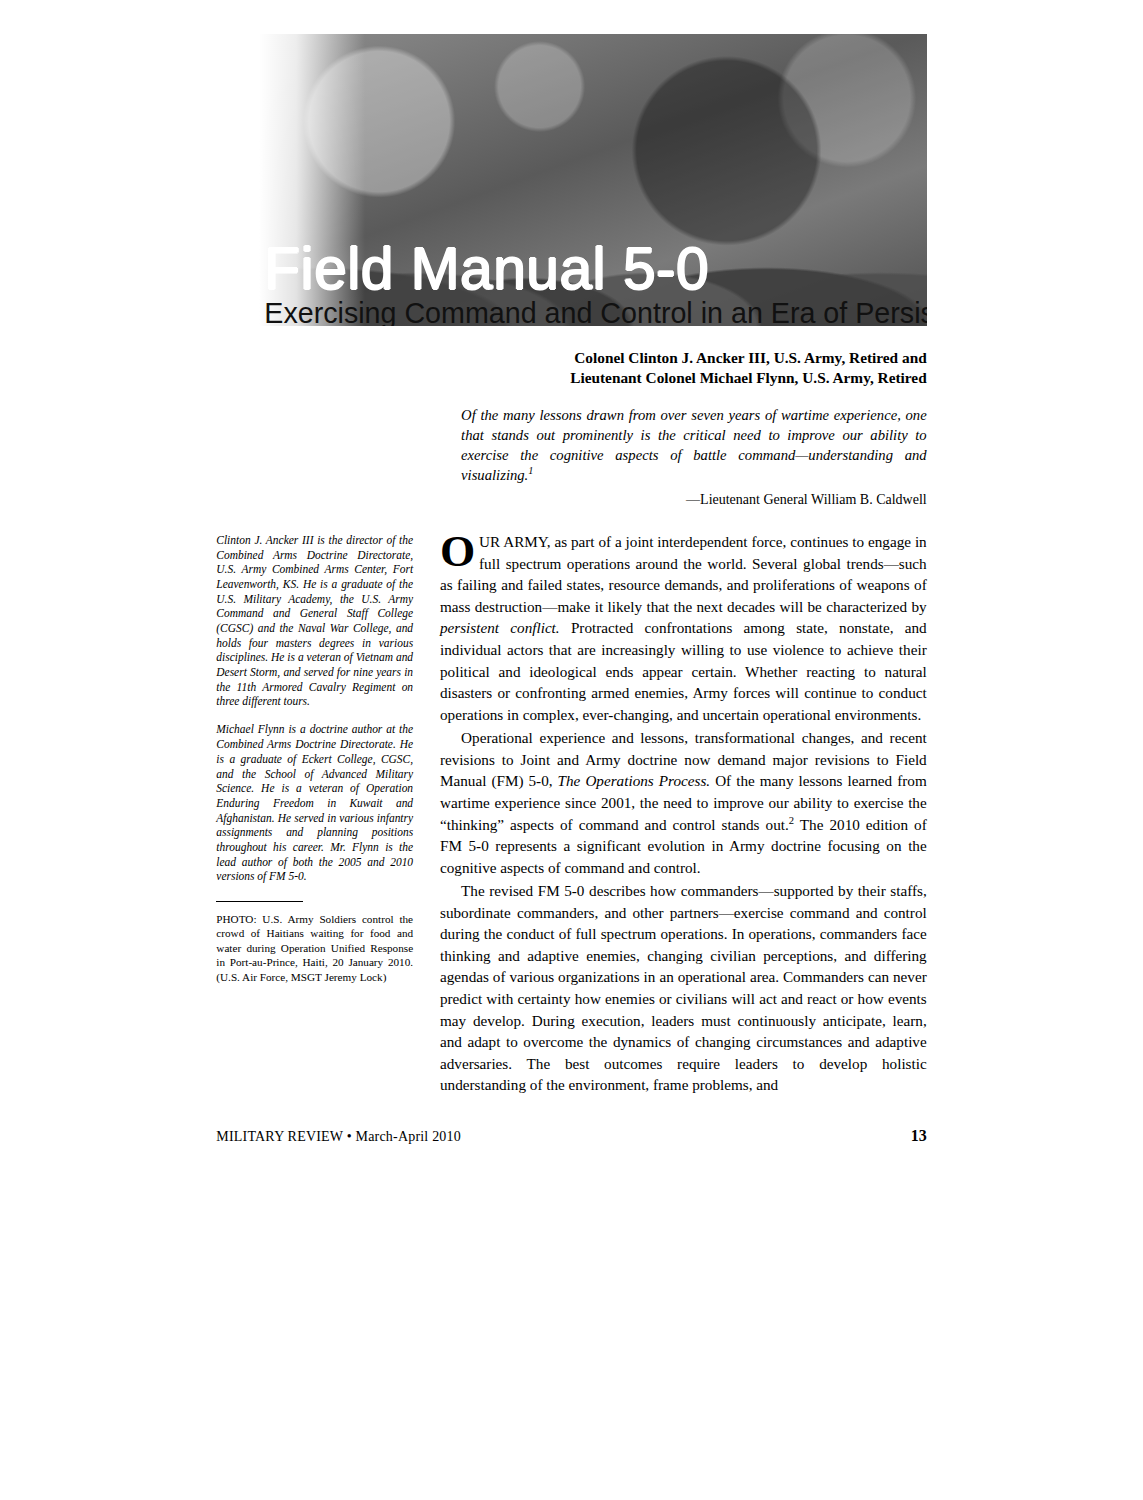Field Manual 5-0
Exercising Command and Control in an Era of Persistent Conflict
Colonel Clinton J. Ancker III, U.S. Army, Retired and
Lieutenant Colonel Michael Flynn, U.S. Army, Retired
Of the many lessons drawn from over seven years of wartime experience, one that stands out prominently is the critical need to improve our ability to exercise the cognitive aspects of battle command—understanding and visualizing.1 —Lieutenant General William B. Caldwell
Clinton J. Ancker III is the director of the Combined Arms Doctrine Directorate, U.S. Army Combined Arms Center, Fort Leavenworth, KS. He is a graduate of the U.S. Military Academy, the U.S. Army Command and General Staff College (CGSC) and the Naval War College, and holds four masters degrees in various disciplines. He is a veteran of Vietnam and Desert Storm, and served for nine years in the 11th Armored Cavalry Regiment on three different tours.
Michael Flynn is a doctrine author at the Combined Arms Doctrine Directorate. He is a graduate of Eckert College, CGSC, and the School of Advanced Military Science. He is a veteran of Operation Enduring Freedom in Kuwait and Afghanistan. He served in various infantry assignments and planning positions throughout his career. Mr. Flynn is the lead author of both the 2005 and 2010 versions of FM 5-0.
PHOTO: U.S. Army Soldiers control the crowd of Haitians waiting for food and water during Operation Unified Response in Port-au-Prince, Haiti, 20 January 2010. (U.S. Air Force, MSGT Jeremy Lock)
OUR ARMY, as part of a joint interdependent force, continues to engage in full spectrum operations around the world. Several global trends—such as failing and failed states, resource demands, and proliferations of weapons of mass destruction—make it likely that the next decades will be characterized by persistent conflict. Protracted confrontations among state, nonstate, and individual actors that are increasingly willing to use violence to achieve their political and ideological ends appear certain. Whether reacting to natural disasters or confronting armed enemies, Army forces will continue to conduct operations in complex, ever-changing, and uncertain operational environments.
Operational experience and lessons, transformational changes, and recent revisions to Joint and Army doctrine now demand major revisions to Field Manual (FM) 5-0, The Operations Process. Of the many lessons learned from wartime experience since 2001, the need to improve our ability to exercise the “thinking” aspects of command and control stands out.2 The 2010 edition of FM 5-0 represents a significant evolution in Army doctrine focusing on the cognitive aspects of command and control.
The revised FM 5-0 describes how commanders—supported by their staffs, subordinate commanders, and other partners—exercise command and control during the conduct of full spectrum operations. In operations, commanders face thinking and adaptive enemies, changing civilian perceptions, and differing agendas of various organizations in an operational area. Commanders can never predict with certainty how enemies or civilians will act and react or how events may develop. During execution, leaders must continuously anticipate, learn, and adapt to overcome the dynamics of changing circumstances and adaptive adversaries. The best outcomes require leaders to develop holistic understanding of the environment, frame problems, and
MILITARY REVIEW • March-April 2010
13